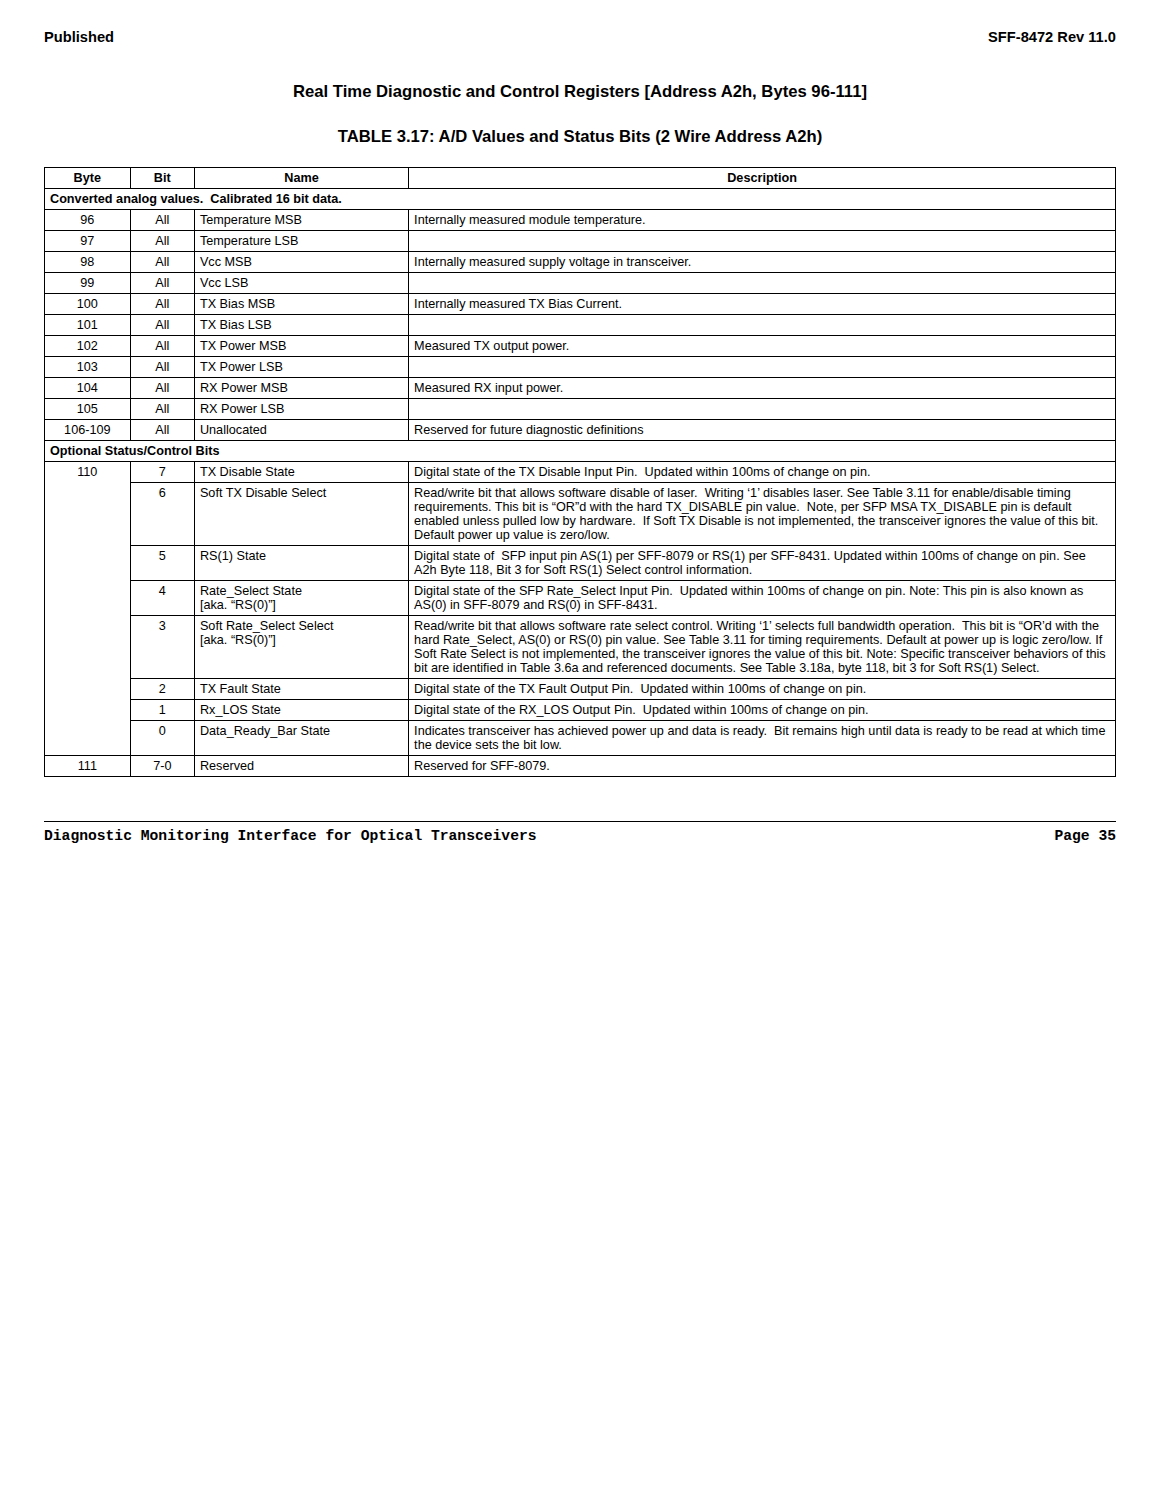Published
SFF-8472 Rev 11.0
Real Time Diagnostic and Control Registers [Address A2h, Bytes 96-111]
TABLE 3.17: A/D Values and Status Bits (2 Wire Address A2h)
| Byte | Bit | Name | Description |
| --- | --- | --- | --- |
| Converted analog values. Calibrated 16 bit data. |
| 96 | All | Temperature MSB | Internally measured module temperature. |
| 97 | All | Temperature LSB | |
| 98 | All | Vcc MSB | Internally measured supply voltage in transceiver. |
| 99 | All | Vcc LSB | |
| 100 | All | TX Bias MSB | Internally measured TX Bias Current. |
| 101 | All | TX Bias LSB | |
| 102 | All | TX Power MSB | Measured TX output power. |
| 103 | All | TX Power LSB | |
| 104 | All | RX Power MSB | Measured RX input power. |
| 105 | All | RX Power LSB | |
| 106-109 | All | Unallocated | Reserved for future diagnostic definitions |
| Optional Status/Control Bits |
| 110 | 7 | TX Disable State | Digital state of the TX Disable Input Pin. Updated within 100ms of change on pin. |
| 6 | Soft TX Disable Select | Read/write bit that allows software disable of laser. Writing ‘1’ disables laser. See Table 3.11 for enable/disable timing requirements. This bit is “OR”d with the hard TX_DISABLE pin value. Note, per SFP MSA TX_DISABLE pin is default enabled unless pulled low by hardware. If Soft TX Disable is not implemented, the transceiver ignores the value of this bit. Default power up value is zero/low. |
| 5 | RS(1) State | Digital state of SFP input pin AS(1) per SFF-8079 or RS(1) per SFF-8431. Updated within 100ms of change on pin. See A2h Byte 118, Bit 3 for Soft RS(1) Select control information. |
| 4 | Rate_Select State [aka. “RS(0)”] | Digital state of the SFP Rate_Select Input Pin. Updated within 100ms of change on pin. Note: This pin is also known as AS(0) in SFF-8079 and RS(0) in SFF-8431. |
| 3 | Soft Rate_Select Select [aka. “RS(0)”] | Read/write bit that allows software rate select control. Writing ‘1’ selects full bandwidth operation. This bit is “OR’d with the hard Rate_Select, AS(0) or RS(0) pin value. See Table 3.11 for timing requirements. Default at power up is logic zero/low. If Soft Rate Select is not implemented, the transceiver ignores the value of this bit. Note: Specific transceiver behaviors of this bit are identified in Table 3.6a and referenced documents. See Table 3.18a, byte 118, bit 3 for Soft RS(1) Select. |
| 2 | TX Fault State | Digital state of the TX Fault Output Pin. Updated within 100ms of change on pin. |
| 1 | Rx_LOS State | Digital state of the RX_LOS Output Pin. Updated within 100ms of change on pin. |
| 0 | Data_Ready_Bar State | Indicates transceiver has achieved power up and data is ready. Bit remains high until data is ready to be read at which time the device sets the bit low. |
| 111 | 7-0 | Reserved | Reserved for SFF-8079. |
Diagnostic Monitoring Interface for Optical Transceivers
Page 35